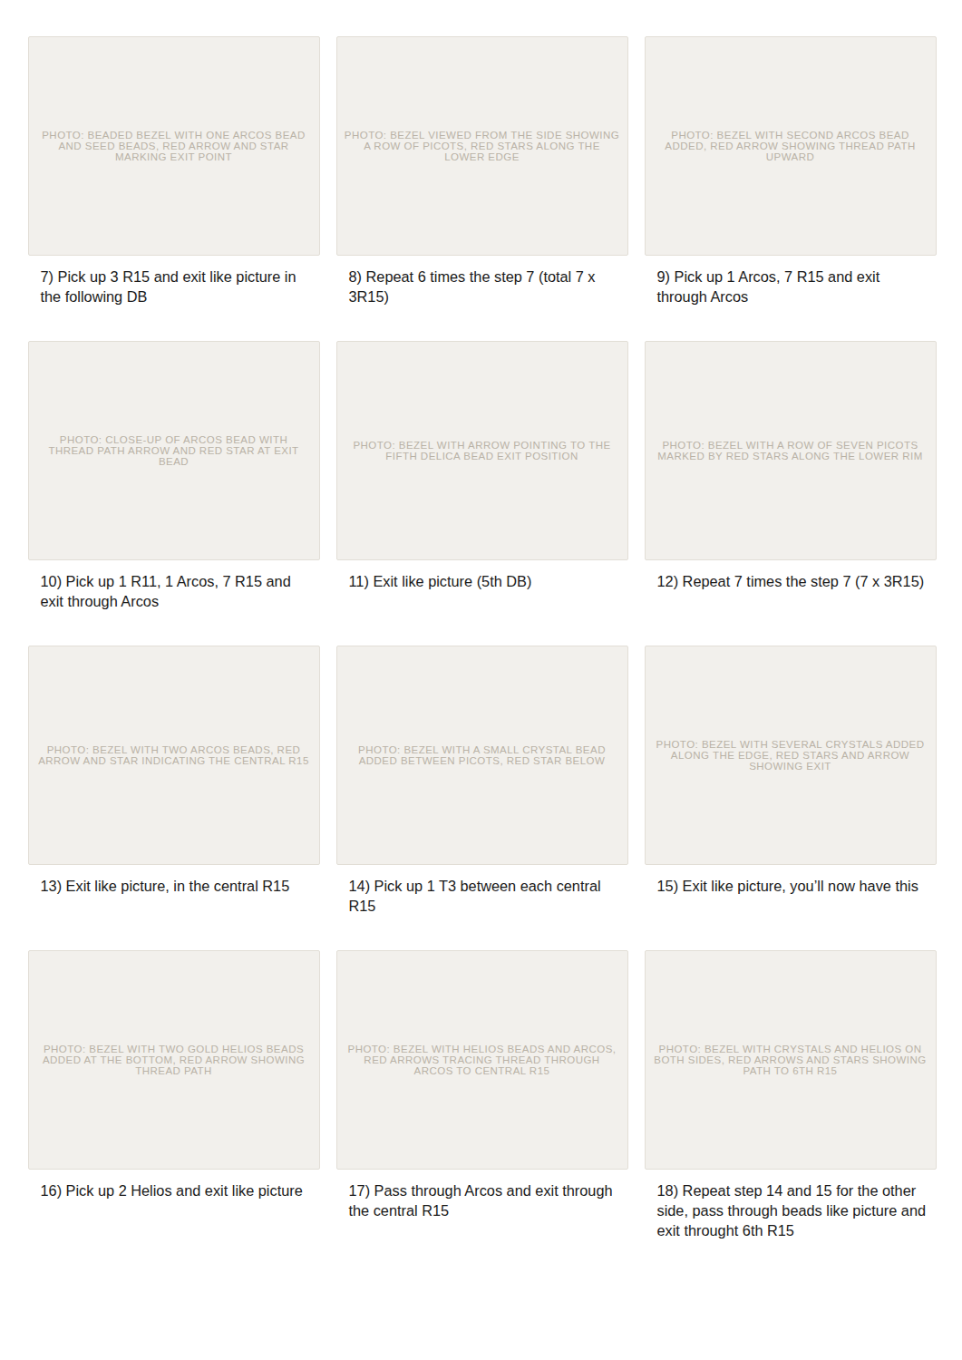Photo: beaded bezel with one Arcos bead and seed beads, red arrow and star marking exit point
7) Pick up 3 R15 and exit like picture in the following DB
Photo: bezel viewed from the side showing a row of picots, red stars along the lower edge
8) Repeat 6 times the step 7 (total 7 x 3R15)
Photo: bezel with second Arcos bead added, red arrow showing thread path upward
9) Pick up 1 Arcos, 7 R15 and exit through Arcos
Photo: close-up of Arcos bead with thread path arrow and red star at exit bead
10) Pick up 1 R11, 1 Arcos, 7 R15 and exit through Arcos
Photo: bezel with arrow pointing to the fifth Delica bead exit position
11) Exit like picture (5th DB)
Photo: bezel with a row of seven picots marked by red stars along the lower rim
12) Repeat 7 times the step 7 (7 x 3R15)
Photo: bezel with two Arcos beads, red arrow and star indicating the central R15
13) Exit like picture, in the central R15
Photo: bezel with a small crystal bead added between picots, red star below
14) Pick up 1 T3 between each central R15
Photo: bezel with several crystals added along the edge, red stars and arrow showing exit
15) Exit like picture, you’ll now have this
Photo: bezel with two gold Helios beads added at the bottom, red arrow showing thread path
16) Pick up 2 Helios and exit like picture
Photo: bezel with Helios beads and Arcos, red arrows tracing thread through Arcos to central R15
17) Pass through Arcos and exit through the central R15
Photo: bezel with crystals and Helios on both sides, red arrows and stars showing path to 6th R15
18) Repeat step 14 and 15 for the other side, pass through beads like picture and exit throught 6th R15